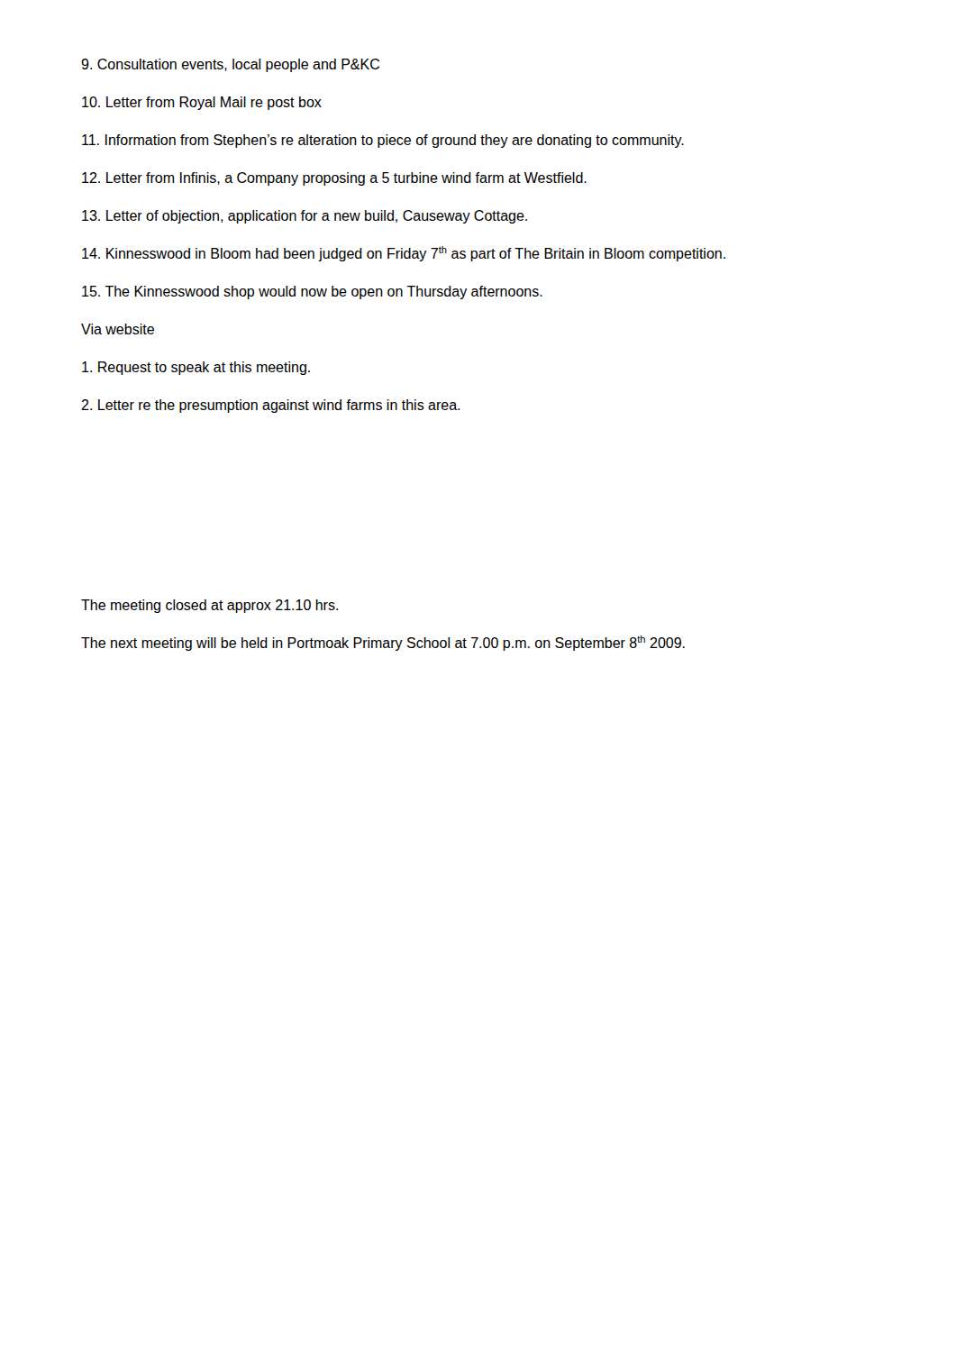9. Consultation events, local people and P&KC
10. Letter from Royal Mail re post box
11. Information from Stephen’s re alteration to piece of ground they are donating to community.
12. Letter from Infinis, a Company proposing a 5 turbine wind farm at Westfield.
13. Letter of objection, application for a new build, Causeway Cottage.
14. Kinnesswood in Bloom had been judged on Friday 7th as part of The Britain in Bloom competition.
15. The Kinnesswood shop would now be open on Thursday afternoons.
Via website
1. Request to speak at this meeting.
2. Letter re the presumption against wind farms in this area.
The meeting closed at approx 21.10 hrs.
The next meeting will be held in Portmoak Primary School at 7.00 p.m. on September 8th 2009.